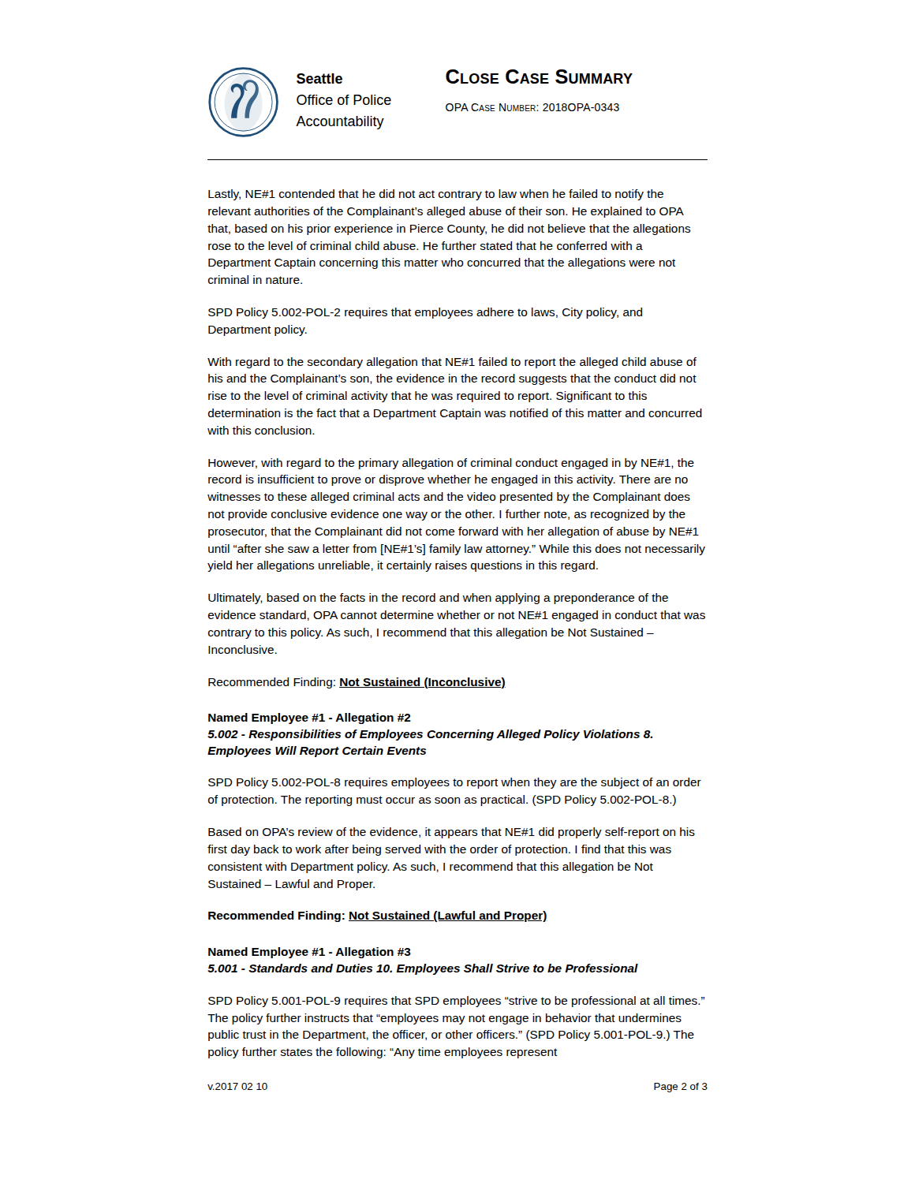Seattle
Office of Police
Accountability
Close Case Summary
OPA Case Number: 2018OPA-0343
Lastly, NE#1 contended that he did not act contrary to law when he failed to notify the relevant authorities of the Complainant’s alleged abuse of their son. He explained to OPA that, based on his prior experience in Pierce County, he did not believe that the allegations rose to the level of criminal child abuse. He further stated that he conferred with a Department Captain concerning this matter who concurred that the allegations were not criminal in nature.
SPD Policy 5.002-POL-2 requires that employees adhere to laws, City policy, and Department policy.
With regard to the secondary allegation that NE#1 failed to report the alleged child abuse of his and the Complainant’s son, the evidence in the record suggests that the conduct did not rise to the level of criminal activity that he was required to report. Significant to this determination is the fact that a Department Captain was notified of this matter and concurred with this conclusion.
However, with regard to the primary allegation of criminal conduct engaged in by NE#1, the record is insufficient to prove or disprove whether he engaged in this activity. There are no witnesses to these alleged criminal acts and the video presented by the Complainant does not provide conclusive evidence one way or the other. I further note, as recognized by the prosecutor, that the Complainant did not come forward with her allegation of abuse by NE#1 until “after she saw a letter from [NE#1’s] family law attorney.” While this does not necessarily yield her allegations unreliable, it certainly raises questions in this regard.
Ultimately, based on the facts in the record and when applying a preponderance of the evidence standard, OPA cannot determine whether or not NE#1 engaged in conduct that was contrary to this policy. As such, I recommend that this allegation be Not Sustained – Inconclusive.
Recommended Finding: Not Sustained (Inconclusive)
Named Employee #1 - Allegation #2
5.002 - Responsibilities of Employees Concerning Alleged Policy Violations 8. Employees Will Report Certain Events
SPD Policy 5.002-POL-8 requires employees to report when they are the subject of an order of protection. The reporting must occur as soon as practical. (SPD Policy 5.002-POL-8.)
Based on OPA’s review of the evidence, it appears that NE#1 did properly self-report on his first day back to work after being served with the order of protection. I find that this was consistent with Department policy. As such, I recommend that this allegation be Not Sustained – Lawful and Proper.
Recommended Finding: Not Sustained (Lawful and Proper)
Named Employee #1 - Allegation #3
5.001 - Standards and Duties 10. Employees Shall Strive to be Professional
SPD Policy 5.001-POL-9 requires that SPD employees “strive to be professional at all times.” The policy further instructs that “employees may not engage in behavior that undermines public trust in the Department, the officer, or other officers.” (SPD Policy 5.001-POL-9.) The policy further states the following: “Any time employees represent
v.2017 02 10
Page 2 of 3